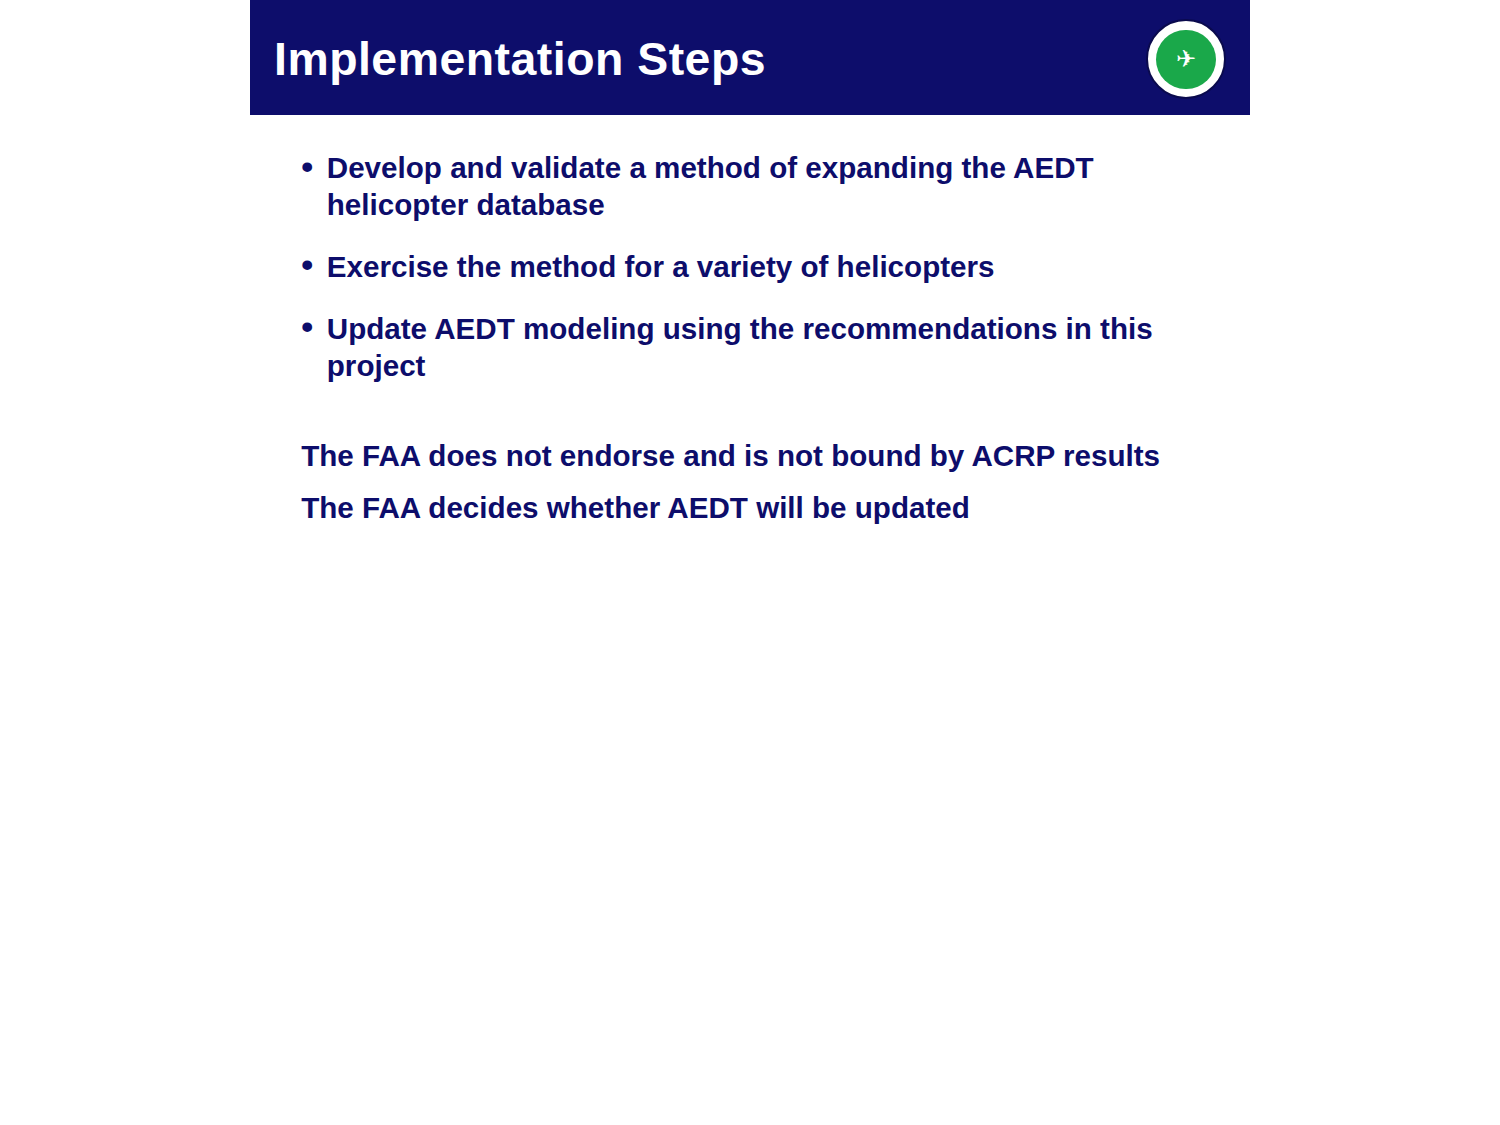Implementation Steps
✈
Develop and validate a method of expanding the AEDT helicopter database
Exercise the method for a variety of helicopters
Update AEDT modeling using the recommendations in this project
The FAA does not endorse and is not bound by ACRP results
The FAA decides whether AEDT will be updated